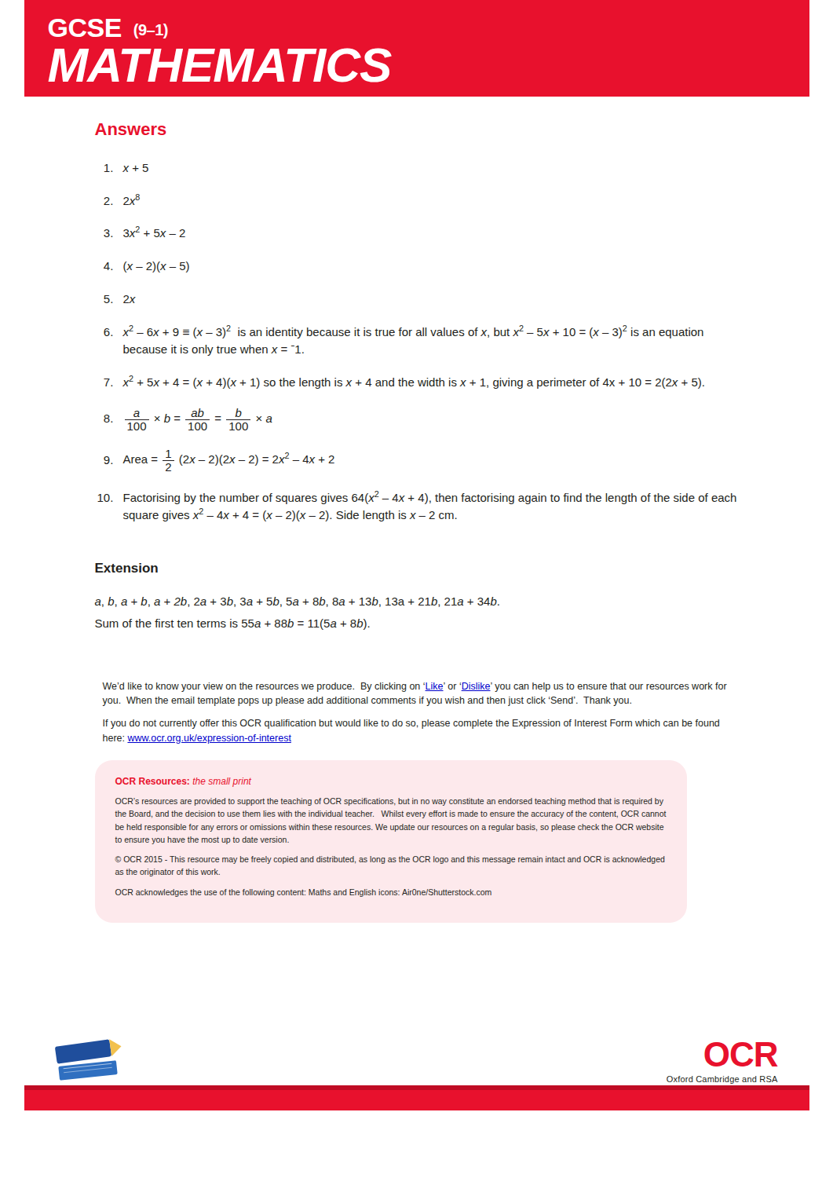GCSE (9–1)
MATHEMATICS
Answers
x + 5
2x8
3x2 + 5x – 2
(x – 2)(x – 5)
2x
x2 – 6x + 9 ≡ (x – 3)2 is an identity because it is true for all values of x, but x2 – 5x + 10 = (x – 3)2 is an equation because it is only true when x = ˉ1.
x2 + 5x + 4 = (x + 4)(x + 1) so the length is x + 4 and the width is x + 1, giving a perimeter of 4x + 10 = 2(2x + 5).
a 100 × b = ab 100 = b 100 × a
Area = 12 (2x – 2)(2x – 2) = 2x2 – 4x + 2
Factorising by the number of squares gives 64(x2 – 4x + 4), then factorising again to find the length of the side of each square gives x2 – 4x + 4 = (x – 2)(x – 2). Side length is x – 2 cm.
Extension
a, b, a + b, a + 2b, 2a + 3b, 3a + 5b, 5a + 8b, 8a + 13b, 13a + 21b, 21a + 34b.
Sum of the first ten terms is 55a + 88b = 11(5a + 8b).
We’d like to know your view on the resources we produce. By clicking on ‘Like’ or ‘Dislike’ you can help us to ensure that our resources work for you. When the email template pops up please add additional comments if you wish and then just click ‘Send’. Thank you.
If you do not currently offer this OCR qualification but would like to do so, please complete the Expression of Interest Form which can be found here: www.ocr.org.uk/expression-of-interest
OCR Resources: the small print
OCR’s resources are provided to support the teaching of OCR specifications, but in no way constitute an endorsed teaching method that is required by the Board, and the decision to use them lies with the individual teacher. Whilst every effort is made to ensure the accuracy of the content, OCR cannot be held responsible for any errors or omissions within these resources. We update our resources on a regular basis, so please check the OCR website to ensure you have the most up to date version.
© OCR 2015 - This resource may be freely copied and distributed, as long as the OCR logo and this message remain intact and OCR is acknowledged as the originator of this work.
OCR acknowledges the use of the following content: Maths and English icons: Air0ne/Shutterstock.com
OCR
Oxford Cambridge and RSA